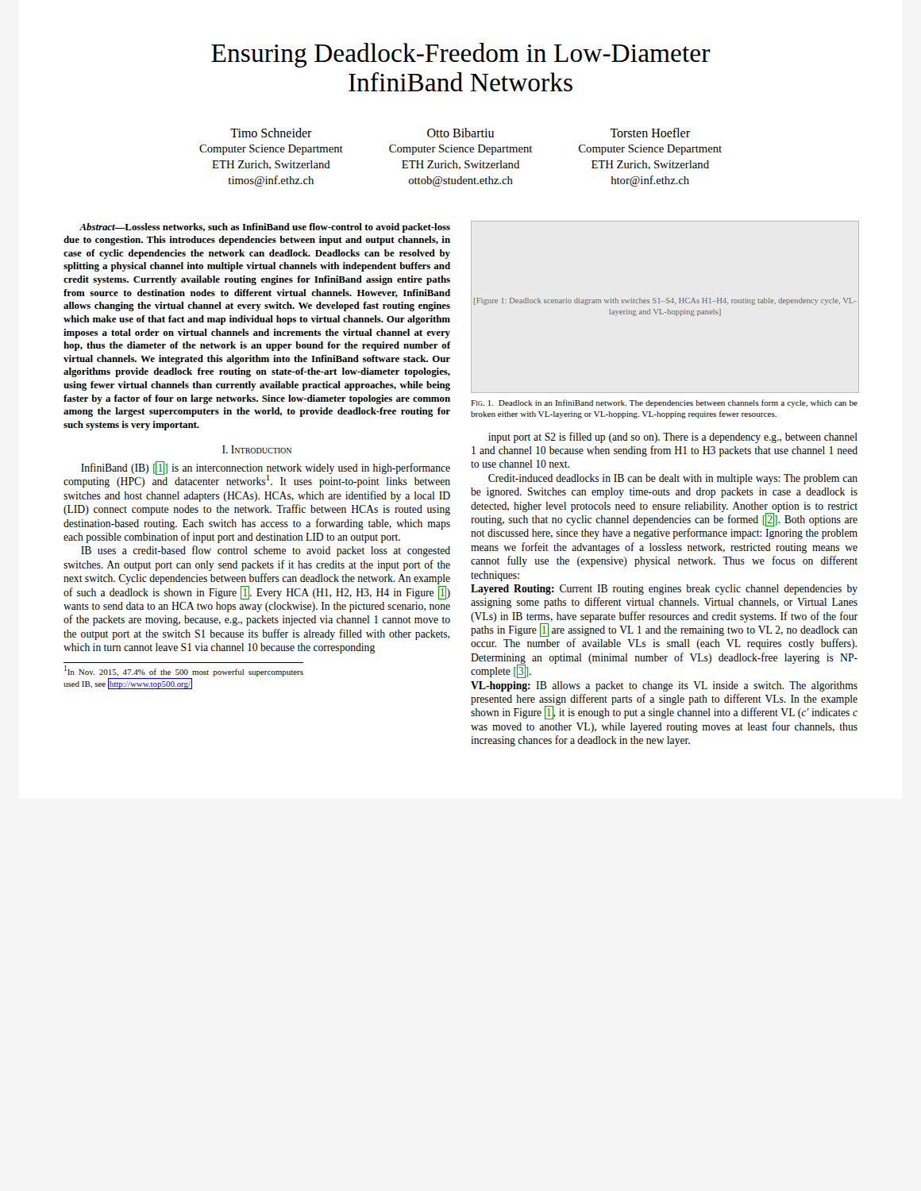Ensuring Deadlock-Freedom in Low-Diameter
InfiniBand Networks
Timo Schneider
Computer Science Department
ETH Zurich, Switzerland
timos@inf.ethz.ch
Otto Bibartiu
Computer Science Department
ETH Zurich, Switzerland
ottob@student.ethz.ch
Torsten Hoefler
Computer Science Department
ETH Zurich, Switzerland
htor@inf.ethz.ch
Abstract—Lossless networks, such as InfiniBand use flow-control to avoid packet-loss due to congestion. This introduces dependencies between input and output channels, in case of cyclic dependencies the network can deadlock. Deadlocks can be resolved by splitting a physical channel into multiple virtual channels with independent buffers and credit systems. Currently available routing engines for InfiniBand assign entire paths from source to destination nodes to different virtual channels. However, InfiniBand allows changing the virtual channel at every switch. We developed fast routing engines which make use of that fact and map individual hops to virtual channels. Our algorithm imposes a total order on virtual channels and increments the virtual channel at every hop, thus the diameter of the network is an upper bound for the required number of virtual channels. We integrated this algorithm into the InfiniBand software stack. Our algorithms provide deadlock free routing on state-of-the-art low-diameter topologies, using fewer virtual channels than currently available practical approaches, while being faster by a factor of four on large networks. Since low-diameter topologies are common among the largest supercomputers in the world, to provide deadlock-free routing for such systems is very important.
I. Introduction
InfiniBand (IB) [1] is an interconnection network widely used in high-performance computing (HPC) and datacenter networks1. It uses point-to-point links between switches and host channel adapters (HCAs). HCAs, which are identified by a local ID (LID) connect compute nodes to the network. Traffic between HCAs is routed using destination-based routing. Each switch has access to a forwarding table, which maps each possible combination of input port and destination LID to an output port.
IB uses a credit-based flow control scheme to avoid packet loss at congested switches. An output port can only send packets if it has credits at the input port of the next switch. Cyclic dependencies between buffers can deadlock the network. An example of such a deadlock is shown in Figure 1. Every HCA (H1, H2, H3, H4 in Figure 1) wants to send data to an HCA two hops away (clockwise). In the pictured scenario, none of the packets are moving, because, e.g., packets injected via channel 1 cannot move to the output port at the switch S1 because its buffer is already filled with other packets, which in turn cannot leave S1 via channel 10 because the corresponding
1In Nov. 2015, 47.4% of the 500 most powerful supercomputers used IB, see http://www.top500.org/
[Figure 1: Deadlock scenario diagram with switches S1–S4, HCAs H1–H4, routing table, dependency cycle, VL-layering and VL-hopping panels]
Fig. 1. Deadlock in an InfiniBand network. The dependencies between channels form a cycle, which can be broken either with VL-layering or VL-hopping. VL-hopping requires fewer resources.
input port at S2 is filled up (and so on). There is a dependency e.g., between channel 1 and channel 10 because when sending from H1 to H3 packets that use channel 1 need to use channel 10 next.
Credit-induced deadlocks in IB can be dealt with in multiple ways: The problem can be ignored. Switches can employ time-outs and drop packets in case a deadlock is detected, higher level protocols need to ensure reliability. Another option is to restrict routing, such that no cyclic channel dependencies can be formed [2]. Both options are not discussed here, since they have a negative performance impact: Ignoring the problem means we forfeit the advantages of a lossless network, restricted routing means we cannot fully use the (expensive) physical network. Thus we focus on different techniques:
Layered Routing: Current IB routing engines break cyclic channel dependencies by assigning some paths to different virtual channels. Virtual channels, or Virtual Lanes (VLs) in IB terms, have separate buffer resources and credit systems. If two of the four paths in Figure 1 are assigned to VL 1 and the remaining two to VL 2, no deadlock can occur. The number of available VLs is small (each VL requires costly buffers). Determining an optimal (minimal number of VLs) deadlock-free layering is NP-complete [3].
VL-hopping: IB allows a packet to change its VL inside a switch. The algorithms presented here assign different parts of a single path to different VLs. In the example shown in Figure 1, it is enough to put a single channel into a different VL (c′ indicates c was moved to another VL), while layered routing moves at least four channels, thus increasing chances for a deadlock in the new layer.